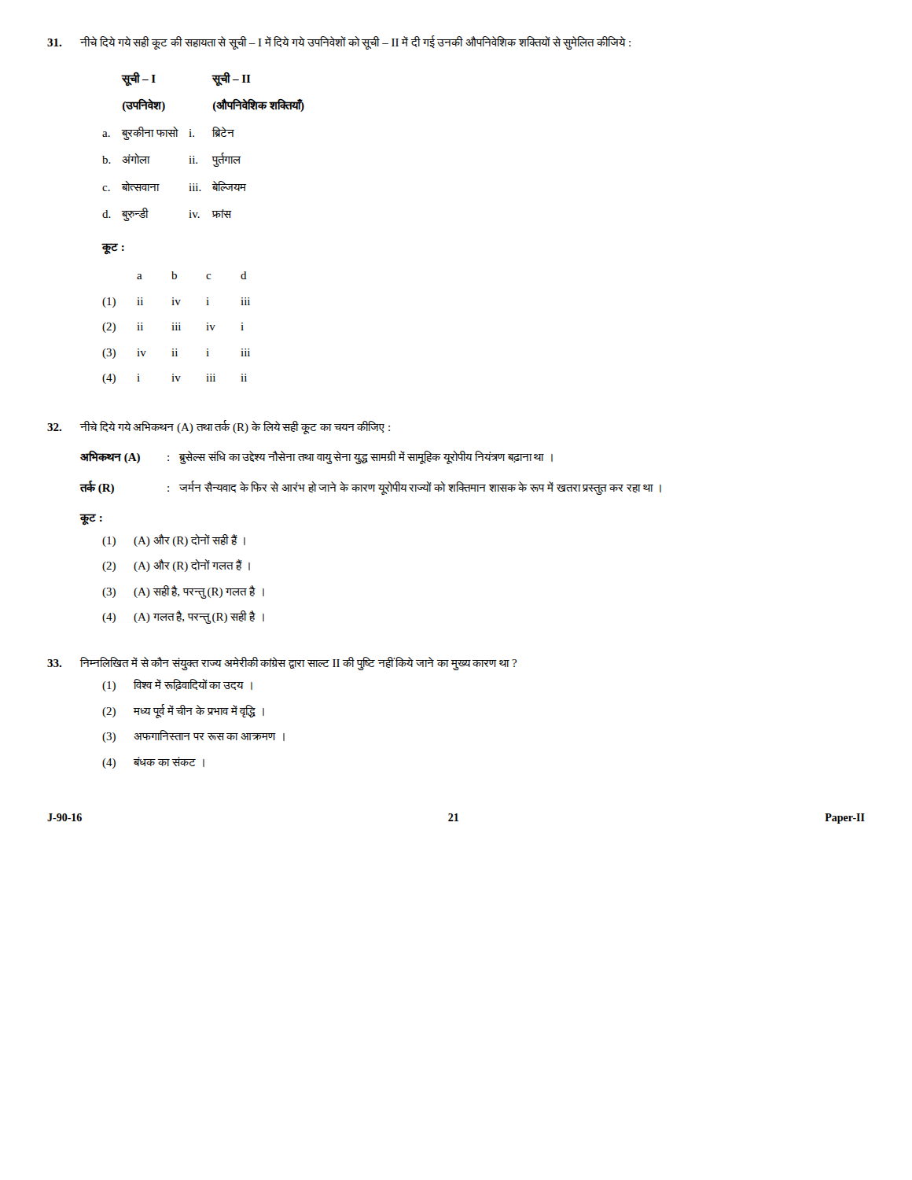31.
नीचे दिये गये सही कूट की सहायता से सूची – I में दिये गये उपनिवेशों को सूची – II में दी गई उनकी औपनिवेशिक शक्तियों से सुमेलित कीजिये :
| | सूची – I | | सूची – II |
| | (उपनिवेश) | | (औपनिवेशिक शक्तियाँ) |
| a. | बुरकीना फासो | i. | ब्रिटेन |
| b. | अंगोला | ii. | पुर्तगाल |
| c. | बोत्सवाना | iii. | बेल्जियम |
| d. | बुरुन्डी | iv. | फ्रांस |
कूट :
| | a | b | c | d |
| (1) | ii | iv | i | iii |
| (2) | ii | iii | iv | i |
| (3) | iv | ii | i | iii |
| (4) | i | iv | iii | ii |
32.
नीचे दिये गये अभिकथन (A) तथा तर्क (R) के लिये सही कूट का चयन कीजिए :
अभिकथन (A)
:
ब्रुसेल्स संधि का उद्देश्य नौसेना तथा वायु सेना युद्ध सामग्री में सामूहिक यूरोपीय नियंत्रण बढ़ाना था ।
तर्क (R)
:
जर्मन सैन्यवाद के फिर से आरंभ हो जाने के कारण यूरोपीय राज्यों को शक्तिमान शासक के रूप में खतरा प्रस्तुत कर रहा था ।
कूट :
(1)(A) और (R) दोनों सही हैं ।
(2)(A) और (R) दोनों गलत हैं ।
(3)(A) सही है, परन्तु (R) गलत है ।
(4)(A) गलत है, परन्तु (R) सही है ।
33.
निम्नलिखित में से कौन संयुक्त राज्य अमेरीकी कांग्रेस द्वारा साल्ट II की पुष्टि नहीं किये जाने का मुख्य कारण था ?
(1) विश्व में रूढ़िवादियों का उदय ।
(2) मध्य पूर्व में चीन के प्रभाव में वृद्धि ।
(3) अफगानिस्तान पर रूस का आक्रमण ।
(4) बंधक का संकट ।
J-90-16
21
Paper-II